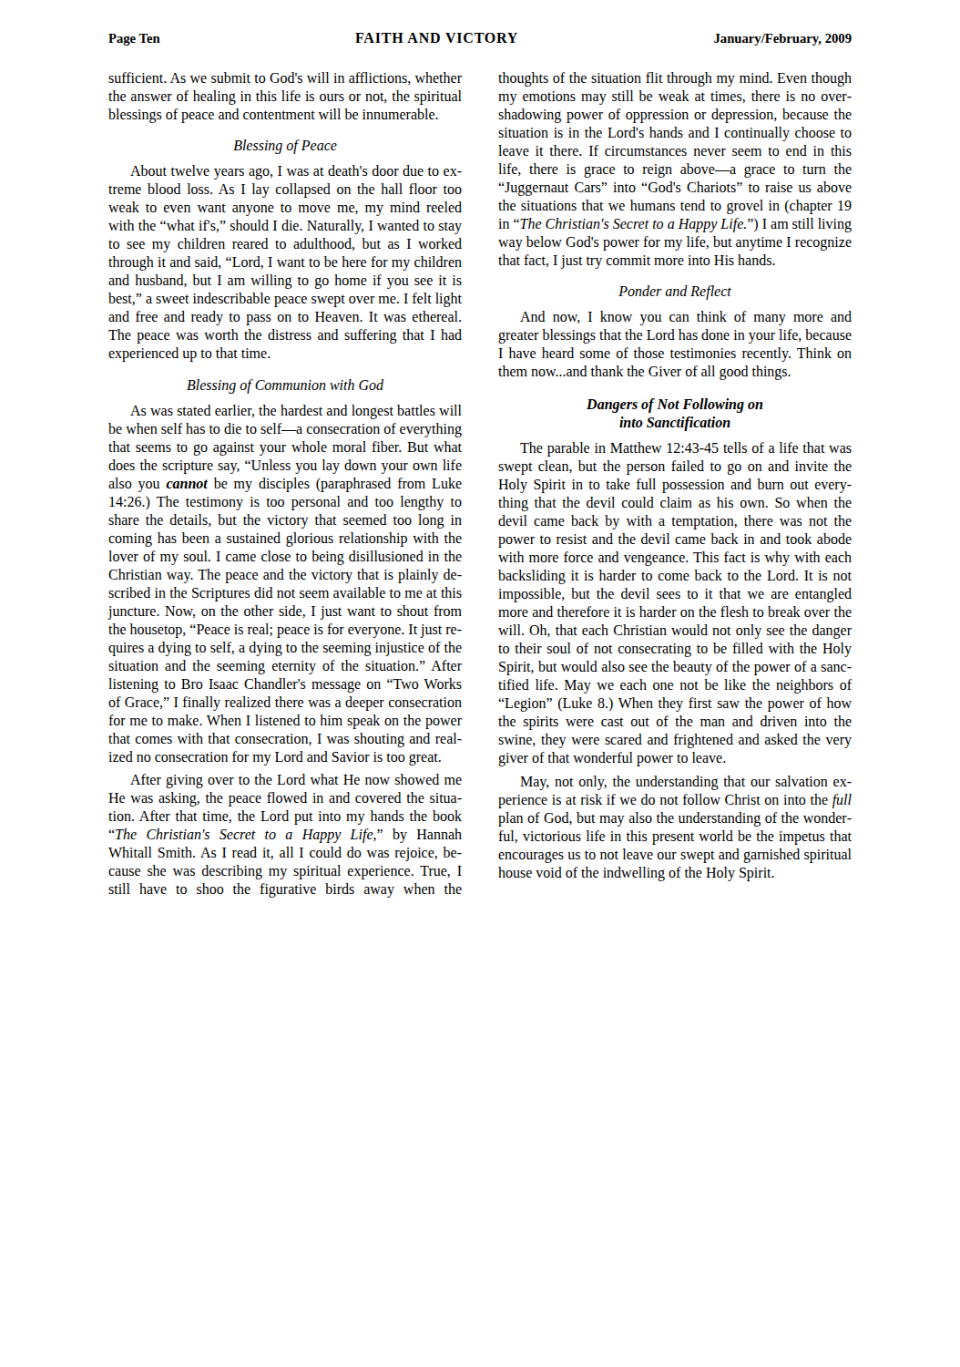Page Ten FAITH AND VICTORY January/February, 2009
sufficient. As we submit to God's will in afflictions, whether the answer of healing in this life is ours or not, the spiritual blessings of peace and contentment will be innumerable.
Blessing of Peace
About twelve years ago, I was at death's door due to extreme blood loss. As I lay collapsed on the hall floor too weak to even want anyone to move me, my mind reeled with the “what if's,” should I die. Naturally, I wanted to stay to see my children reared to adulthood, but as I worked through it and said, “Lord, I want to be here for my children and husband, but I am willing to go home if you see it is best,” a sweet indescribable peace swept over me. I felt light and free and ready to pass on to Heaven. It was ethereal. The peace was worth the distress and suffering that I had experienced up to that time.
Blessing of Communion with God
As was stated earlier, the hardest and longest battles will be when self has to die to self—a consecration of everything that seems to go against your whole moral fiber. But what does the scripture say, “Unless you lay down your own life also you cannot be my disciples (paraphrased from Luke 14:26.) The testimony is too personal and too lengthy to share the details, but the victory that seemed too long in coming has been a sustained glorious relationship with the lover of my soul. I came close to being disillusioned in the Christian way. The peace and the victory that is plainly described in the Scriptures did not seem available to me at this juncture. Now, on the other side, I just want to shout from the housetop, “Peace is real; peace is for everyone. It just requires a dying to self, a dying to the seeming injustice of the situation and the seeming eternity of the situation.” After listening to Bro Isaac Chandler's message on “Two Works of Grace,” I finally realized there was a deeper consecration for me to make. When I listened to him speak on the power that comes with that consecration, I was shouting and realized no consecration for my Lord and Savior is too great.
After giving over to the Lord what He now showed me He was asking, the peace flowed in and covered the situation. After that time, the Lord put into my hands the book “The Christian's Secret to a Happy Life,” by Hannah Whitall Smith. As I read it, all I could do was rejoice, because she was describing my spiritual experience. True, I still have to shoo the figurative birds away when the thoughts of the situation flit through my mind. Even though my emotions may still be weak at times, there is no overshadowing power of oppression or depression, because the situation is in the Lord's hands and I continually choose to leave it there. If circumstances never seem to end in this life, there is grace to reign above—a grace to turn the “Juggernaut Cars” into “God's Chariots” to raise us above the situations that we humans tend to grovel in (chapter 19 in “The Christian's Secret to a Happy Life.”) I am still living way below God's power for my life, but anytime I recognize that fact, I just try commit more into His hands.
Ponder and Reflect
And now, I know you can think of many more and greater blessings that the Lord has done in your life, because I have heard some of those testimonies recently. Think on them now...and thank the Giver of all good things.
Dangers of Not Following on
into Sanctification
The parable in Matthew 12:43-45 tells of a life that was swept clean, but the person failed to go on and invite the Holy Spirit in to take full possession and burn out everything that the devil could claim as his own. So when the devil came back by with a temptation, there was not the power to resist and the devil came back in and took abode with more force and vengeance. This fact is why with each backsliding it is harder to come back to the Lord. It is not impossible, but the devil sees to it that we are entangled more and therefore it is harder on the flesh to break over the will. Oh, that each Christian would not only see the danger to their soul of not consecrating to be filled with the Holy Spirit, but would also see the beauty of the power of a sanctified life. May we each one not be like the neighbors of “Legion” (Luke 8.) When they first saw the power of how the spirits were cast out of the man and driven into the swine, they were scared and frightened and asked the very giver of that wonderful power to leave.
May, not only, the understanding that our salvation experience is at risk if we do not follow Christ on into the full plan of God, but may also the understanding of the wonderful, victorious life in this present world be the impetus that encourages us to not leave our swept and garnished spiritual house void of the indwelling of the Holy Spirit.